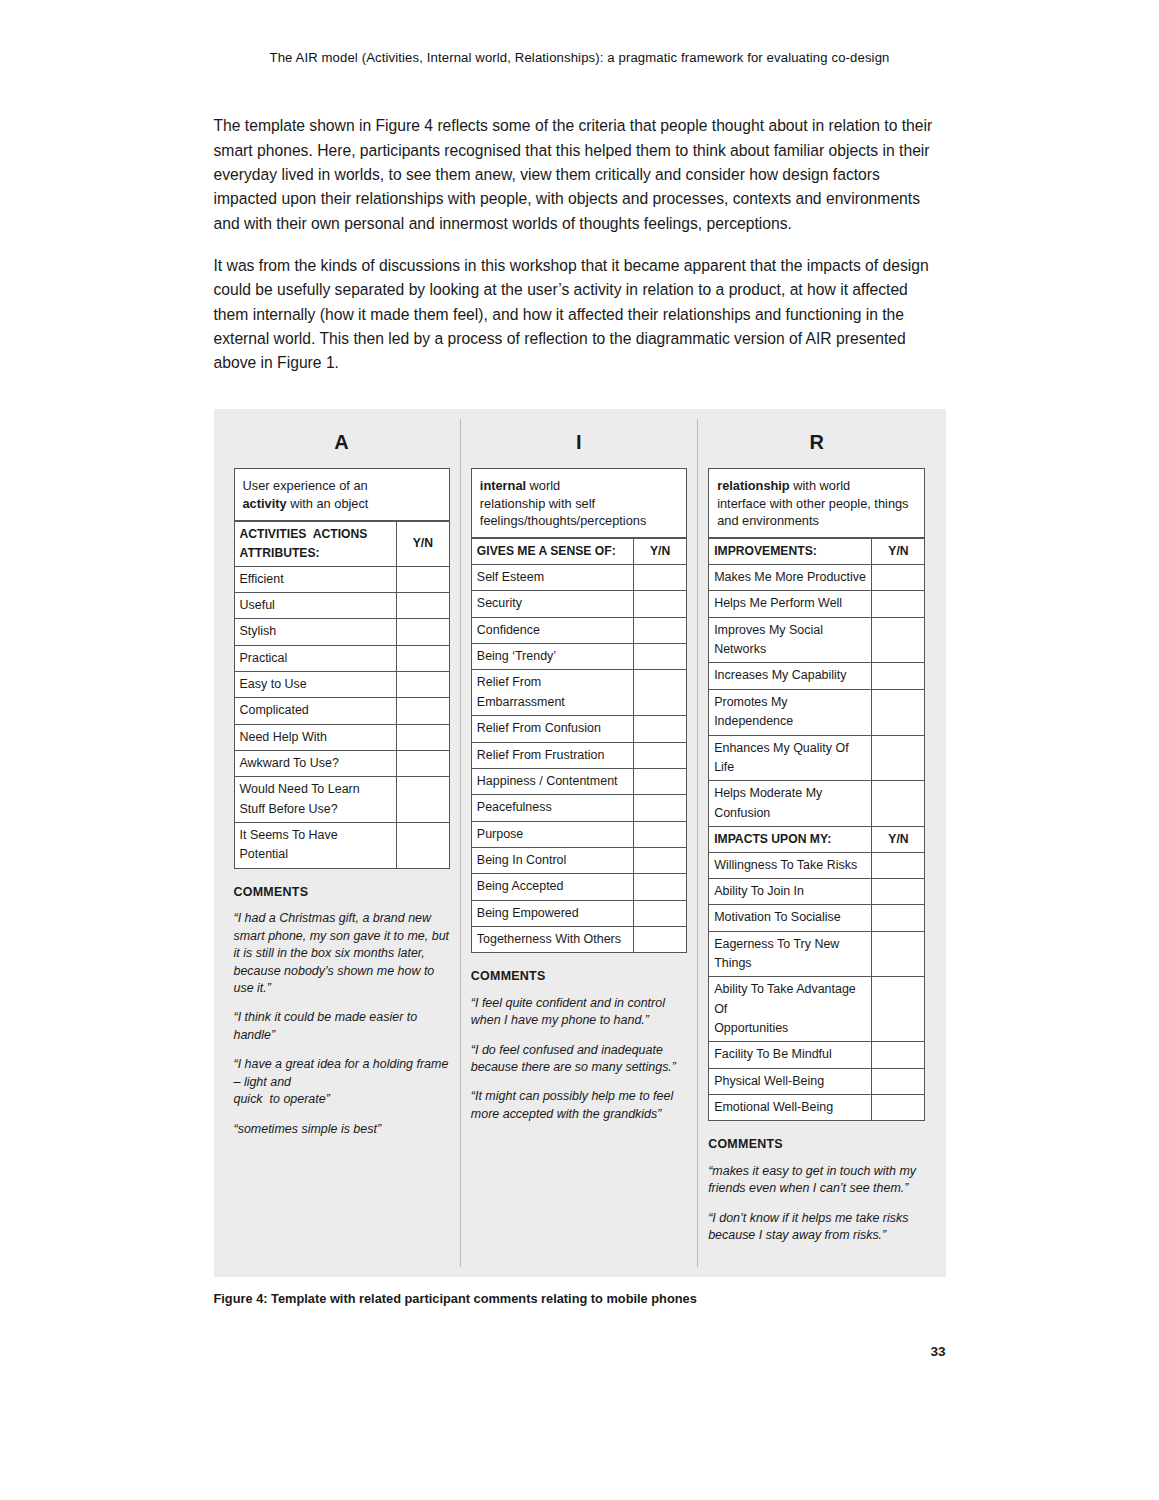The AIR model (Activities, Internal world, Relationships): a pragmatic framework for evaluating co-design
The template shown in Figure 4 reflects some of the criteria that people thought about in relation to their smart phones. Here, participants recognised that this helped them to think about familiar objects in their everyday lived in worlds, to see them anew, view them critically and consider how design factors impacted upon their relationships with people, with objects and processes, contexts and environments and with their own personal and innermost worlds of thoughts feelings, perceptions.
It was from the kinds of discussions in this workshop that it became apparent that the impacts of design could be usefully separated by looking at the user’s activity in relation to a product, at how it affected them internally (how it made them feel), and how it affected their relationships and functioning in the external world. This then led by a process of reflection to the diagrammatic version of AIR presented above in Figure 1.
A
User experience of an
activity with an object
| ACTIVITIES ACTIONS ATTRIBUTES: | Y/N |
| --- | --- |
| Efficient | |
| Useful | |
| Stylish | |
| Practical | |
| Easy to Use | |
| Complicated | |
| Need Help With | |
| Awkward To Use? | |
| Would Need To Learn Stuff Before Use? | |
| It Seems To Have Potential | |
COMMENTS
“I had a Christmas gift, a brand new smart phone, my son gave it to me, but it is still in the box six months later, because nobody’s shown me how to use it.”
“I think it could be made easier to handle”
“I have a great idea for a holding frame – light and
quick to operate”
“sometimes simple is best”
I
internal world
relationship with self
feelings/thoughts/perceptions
| GIVES ME A SENSE OF: | Y/N |
| --- | --- |
| Self Esteem | |
| Security | |
| Confidence | |
| Being ‘Trendy’ | |
| Relief From Embarrassment | |
| Relief From Confusion | |
| Relief From Frustration | |
| Happiness / Contentment | |
| Peacefulness | |
| Purpose | |
| Being In Control | |
| Being Accepted | |
| Being Empowered | |
| Togetherness With Others | |
COMMENTS
“I feel quite confident and in control when I have my phone to hand.”
“I do feel confused and inadequate because there are so many settings.”
“It might can possibly help me to feel more accepted with the grandkids”
R
relationship with world
interface with other people, things
and environments
| IMPROVEMENTS: | Y/N |
| --- | --- |
| Makes Me More Productive | |
| Helps Me Perform Well | |
| Improves My Social Networks | |
| Increases My Capability | |
| Promotes My Independence | |
| Enhances My Quality Of Life | |
| Helps Moderate My Confusion | |
| IMPACTS UPON MY: | Y/N |
| Willingness To Take Risks | |
| Ability To Join In | |
| Motivation To Socialise | |
| Eagerness To Try New Things | |
| Ability To Take Advantage Of Opportunities | |
| Facility To Be Mindful | |
| Physical Well-Being | |
| Emotional Well-Being | |
COMMENTS
“makes it easy to get in touch with my friends even when I can’t see them.”
“I don’t know if it helps me take risks because I stay away from risks.”
Figure 4: Template with related participant comments relating to mobile phones
33